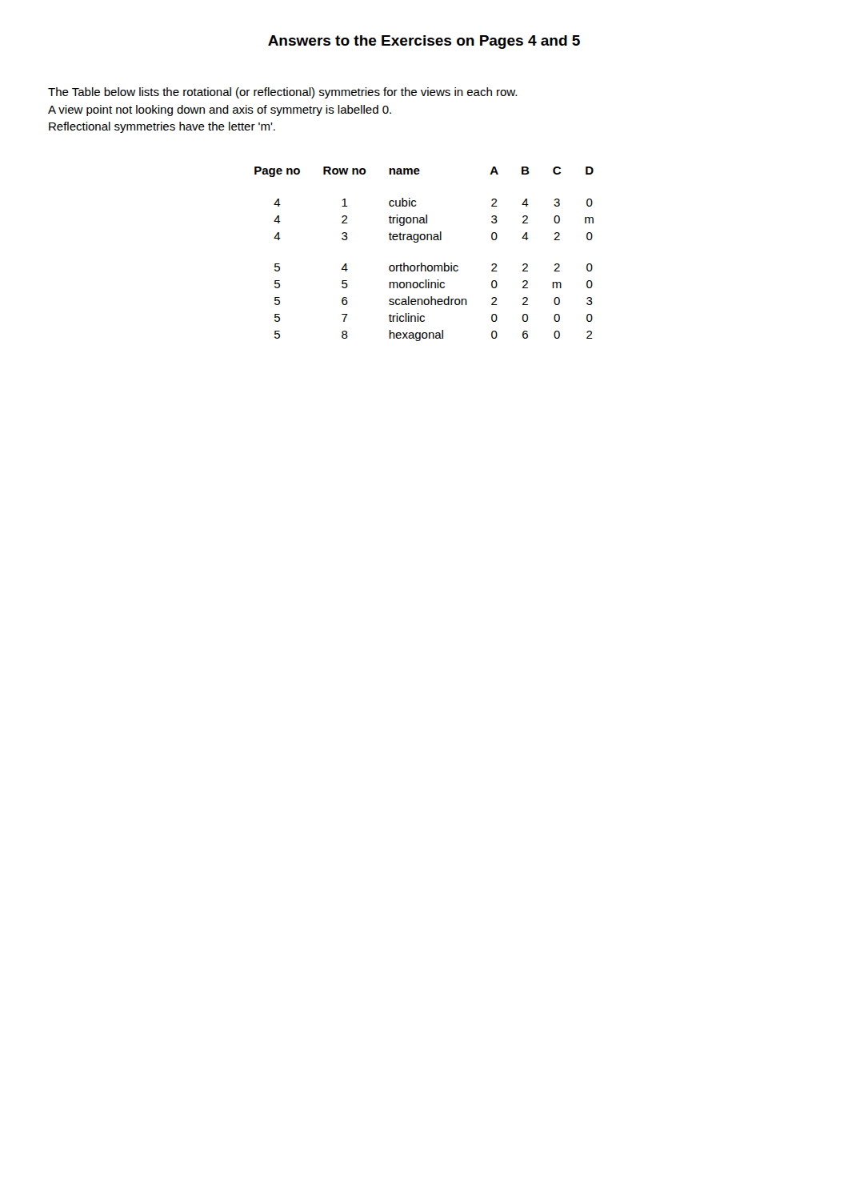Answers to the Exercises on Pages 4 and 5
The Table below lists the rotational (or reflectional) symmetries for the views in each row.
A view point not looking down and axis of symmetry is labelled 0.
Reflectional symmetries have the letter 'm'.
| Page no | Row no | name | A | B | C | D |
| --- | --- | --- | --- | --- | --- | --- |
| 4 | 1 | cubic | 2 | 4 | 3 | 0 |
| 4 | 2 | trigonal | 3 | 2 | 0 | m |
| 4 | 3 | tetragonal | 0 | 4 | 2 | 0 |
| 5 | 4 | orthorhombic | 2 | 2 | 2 | 0 |
| 5 | 5 | monoclinic | 0 | 2 | m | 0 |
| 5 | 6 | scalenohedron | 2 | 2 | 0 | 3 |
| 5 | 7 | triclinic | 0 | 0 | 0 | 0 |
| 5 | 8 | hexagonal | 0 | 6 | 0 | 2 |